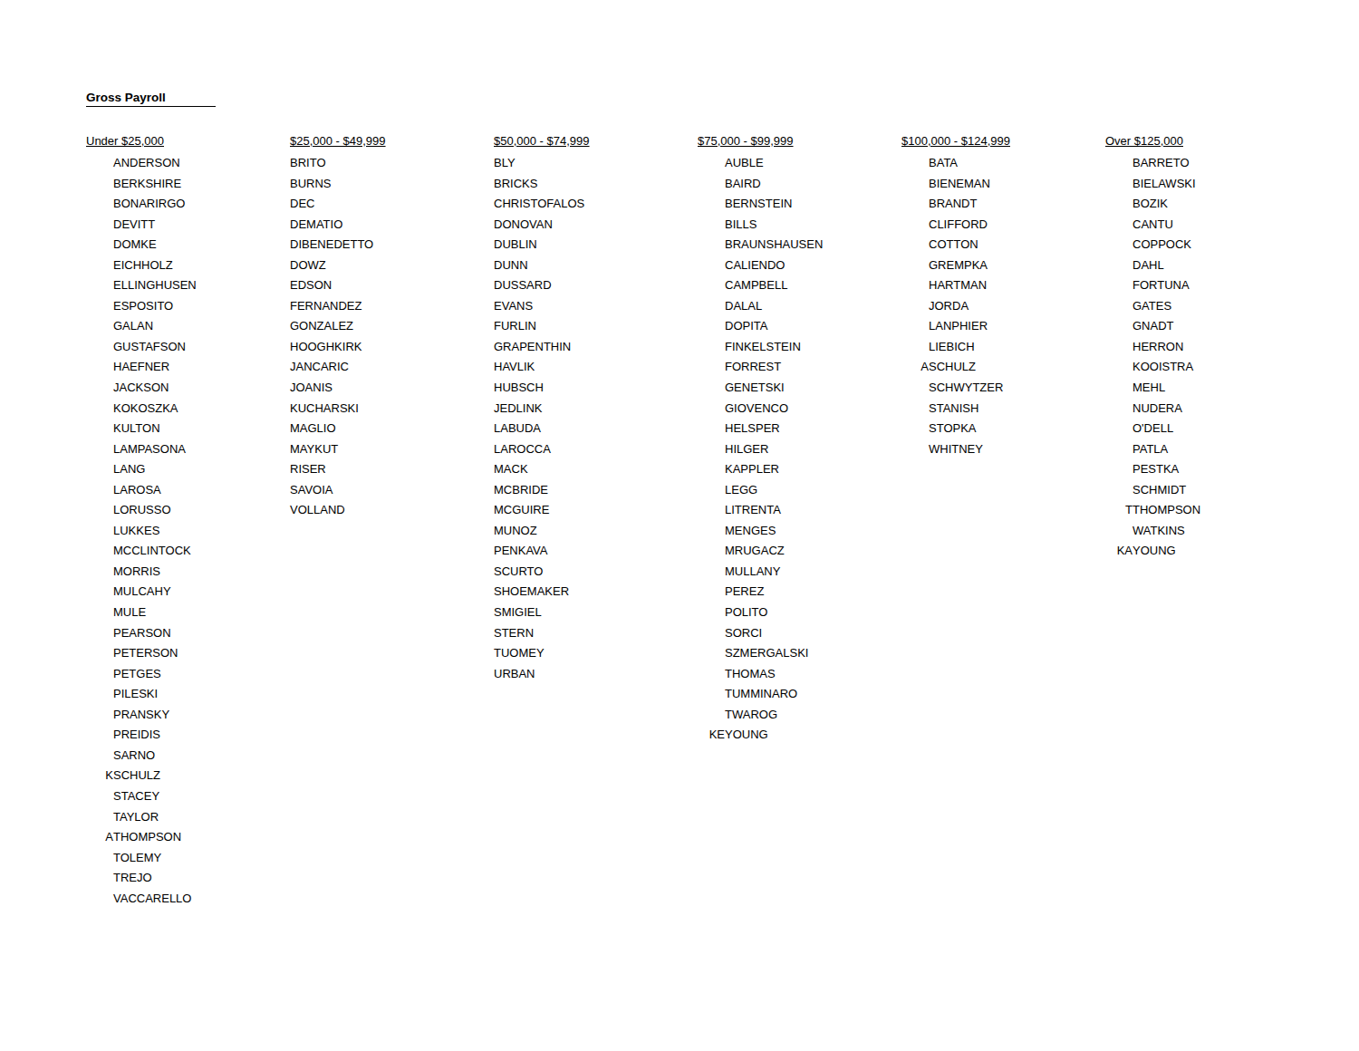Gross Payroll
| Under $25,000 / / ANDERSON / / / BERKSHIRE / / / BONARIRGO / / / DEVITT / / / DOMKE / / / EICHHOLZ / / / ELLINGHUSEN / / / ESPOSITO / / / GALAN / / / GUSTAFSON / / / HAEFNER / / / JACKSON / / / KOKOSZKA / / / KULTON / / / LAMPASONA / / / LANG / / / LAROSA / / / LORUSSO / / / LUKKES / / / MCCLINTOCK / / / MORRIS / / / MULCAHY / / / MULE / / / PEARSON / / / PETERSON / / / PETGES / / / PILESKI / / / PRANSKY / / / PREIDIS / / / SARNO / / K / SCHULZ / / / STACEY / / / TAYLOR / / A / THOMPSON / / / TOLEMY / / / TREJO / / / VACCARELLO / | $25,000 - $49,999 / BRITO / / BURNS / / DEC / / DEMATIO / / DIBENEDETTO / / DOWZ / / EDSON / / FERNANDEZ / / GONZALEZ / / HOOGHKIRK / / JANCARIC / / JOANIS / / KUCHARSKI / / MAGLIO / / MAYKUT / / RISER / / SAVOIA / / VOLLAND / | $50,000 - $74,999 / BLY / / BRICKS / / CHRISTOFALOS / / DONOVAN / / DUBLIN / / DUNN / / DUSSARD / / EVANS / / FURLIN / / GRAPENTHIN / / HAVLIK / / HUBSCH / / JEDLINK / / LABUDA / / LAROCCA / / MACK / / MCBRIDE / / MCGUIRE / / MUNOZ / / PENKAVA / / SCURTO / / SHOEMAKER / / SMIGIEL / / STERN / / TUOMEY / / URBAN / | $75,000 - $99,999 / / AUBLE / / / BAIRD / / / BERNSTEIN / / / BILLS / / / BRAUNSHAUSEN / / / CALIENDO / / / CAMPBELL / / / DALAL / / / DOPITA / / / FINKELSTEIN / / / FORREST / / / GENETSKI / / / GIOVENCO / / / HELSPER / / / HILGER / / / KAPPLER / / / LEGG / / / LITRENTA / / / MENGES / / / MRUGACZ / / / MULLANY / / / PEREZ / / / POLITO / / / SORCI / / / SZMERGALSKI / / / THOMAS / / / TUMMINARO / / / TWAROG / / KE / YOUNG / | $100,000 - $124,999 / / BATA / / / BIENEMAN / / / BRANDT / / / CLIFFORD / / / COTTON / / / GREMPKA / / / HARTMAN / / / JORDA / / / LANPHIER / / / LIEBICH / / A / SCHULZ / / / SCHWYTZER / / / STANISH / / / STOPKA / / / WHITNEY / | Over $125,000 / / BARRETO / / / BIELAWSKI / / / BOZIK / / / CANTU / / / COPPOCK / / / DAHL / / / FORTUNA / / / GATES / / / GNADT / / / HERRON / / / KOOISTRA / / / MEHL / / / NUDERA / / / O'DELL / / / PATLA / / / PESTKA / / / SCHMIDT / / T / THOMPSON / / / WATKINS / / KA / YOUNG / |